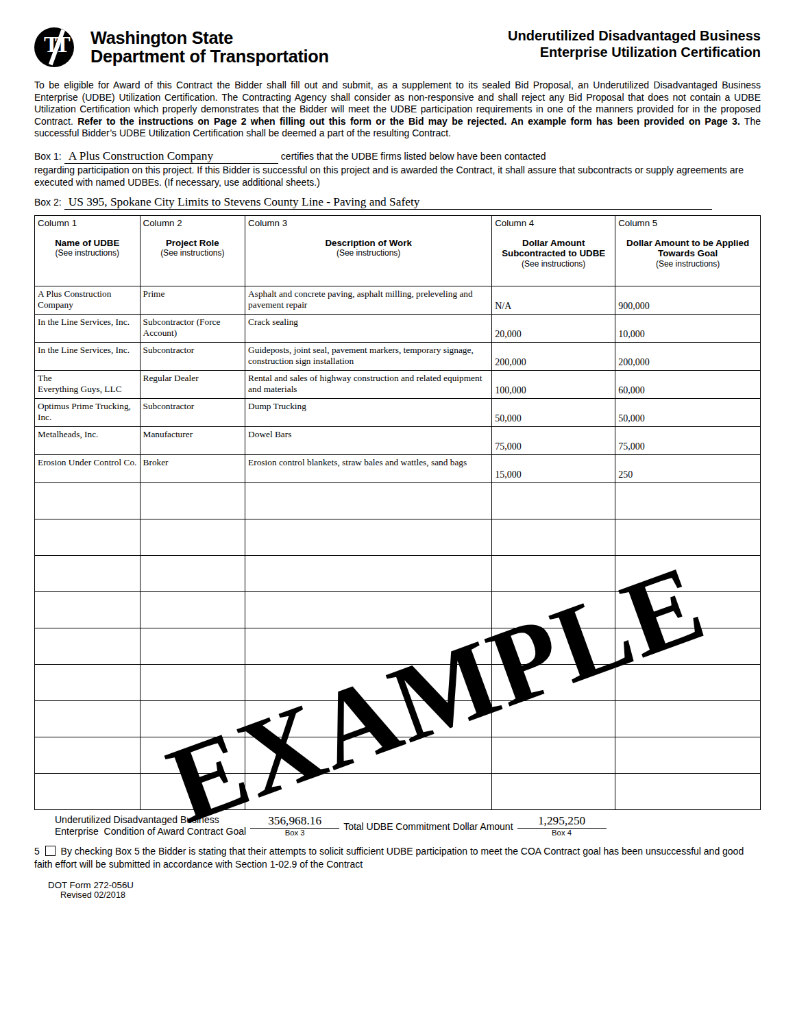T
T
Washington State
Department of Transportation
Underutilized Disadvantaged Business
Enterprise Utilization Certification
To be eligible for Award of this Contract the Bidder shall fill out and submit, as a supplement to its sealed Bid Proposal, an Underutilized Disadvantaged Business Enterprise (UDBE) Utilization Certification. The Contracting Agency shall consider as non-responsive and shall reject any Bid Proposal that does not contain a UDBE Utilization Certification which properly demonstrates that the Bidder will meet the UDBE participation requirements in one of the manners provided for in the proposed Contract. Refer to the instructions on Page 2 when filling out this form or the Bid may be rejected. An example form has been provided on Page 3. The successful Bidder’s UDBE Utilization Certification shall be deemed a part of the resulting Contract.
Box 1: A Plus Construction Company certifies that the UDBE firms listed below have been contacted
regarding participation on this project. If this Bidder is successful on this project and is awarded the Contract, it shall assure that subcontracts or supply agreements are executed with named UDBEs. (If necessary, use additional sheets.)
Box 2: US 395, Spokane City Limits to Stevens County Line - Paving and Safety
| Column 1 Name of UDBE (See instructions) | Column 2 Project Role (See instructions) | Column 3 Description of Work (See instructions) | Column 4 Dollar Amount Subcontracted to UDBE (See instructions) | Column 5 Dollar Amount to be Applied Towards Goal (See instructions) |
| --- | --- | --- | --- | --- |
| A Plus Construction Company | Prime | Asphalt and concrete paving, asphalt milling, preleveling and pavement repair | N/A | 900,000 |
| In the Line Services, Inc. | Subcontractor (Force Account) | Crack sealing | 20,000 | 10,000 |
| In the Line Services, Inc. | Subcontractor | Guideposts, joint seal, pavement markers, temporary signage, construction sign installation | 200,000 | 200,000 |
| The Everything Guys, LLC | Regular Dealer | Rental and sales of highway construction and related equipment and materials | 100,000 | 60,000 |
| Optimus Prime Trucking, Inc. | Subcontractor | Dump Trucking | 50,000 | 50,000 |
| Metalheads, Inc. | Manufacturer | Dowel Bars | 75,000 | 75,000 |
| Erosion Under Control Co. | Broker | Erosion control blankets, straw bales and wattles, sand bags | 15,000 | 250 |
Underutilized Disadvantaged Business
Enterprise Condition of Award Contract Goal
356,968.16
Box 3
Total UDBE Commitment Dollar Amount
1,295,250
Box 4
5 By checking Box 5 the Bidder is stating that their attempts to solicit sufficient UDBE participation to meet the COA Contract goal has been unsuccessful and good faith effort will be submitted in accordance with Section 1-02.9 of the Contract
DOT Form 272-056U
Revised 02/2018
EXAMPLE